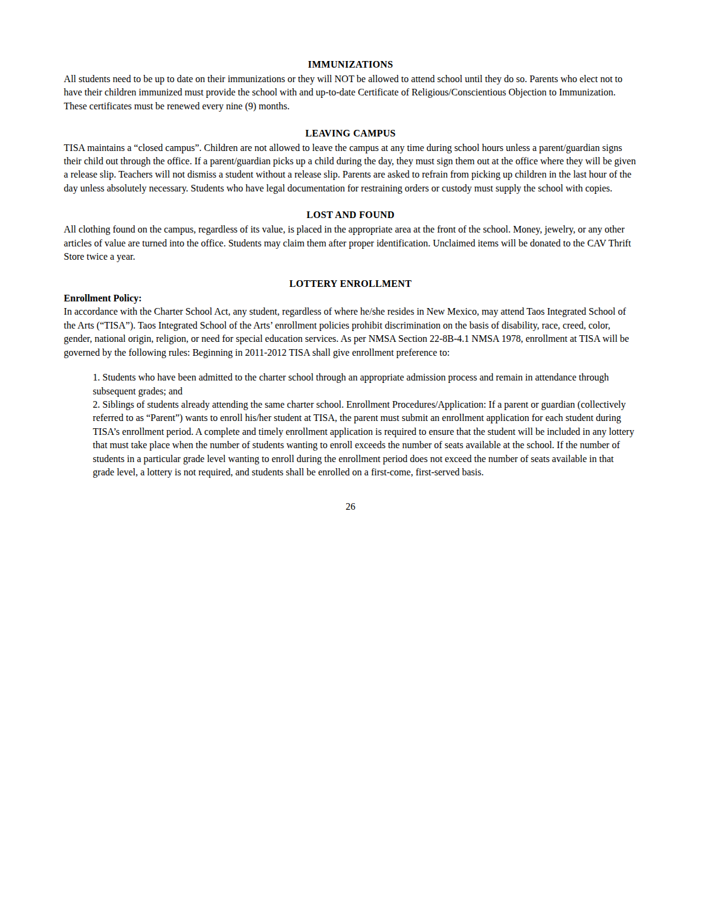Immunizations
All students need to be up to date on their immunizations or they will NOT be allowed to attend school until they do so. Parents who elect not to have their children immunized must provide the school with and up-to-date Certificate of Religious/Conscientious Objection to Immunization. These certificates must be renewed every nine (9) months.
Leaving Campus
TISA maintains a “closed campus”. Children are not allowed to leave the campus at any time during school hours unless a parent/guardian signs their child out through the office. If a parent/guardian picks up a child during the day, they must sign them out at the office where they will be given a release slip. Teachers will not dismiss a student without a release slip. Parents are asked to refrain from picking up children in the last hour of the day unless absolutely necessary. Students who have legal documentation for restraining orders or custody must supply the school with copies.
Lost and Found
All clothing found on the campus, regardless of its value, is placed in the appropriate area at the front of the school. Money, jewelry, or any other articles of value are turned into the office. Students may claim them after proper identification. Unclaimed items will be donated to the CAV Thrift Store twice a year.
Lottery Enrollment
Enrollment Policy:
In accordance with the Charter School Act, any student, regardless of where he/she resides in New Mexico, may attend Taos Integrated School of the Arts (“TISA”). Taos Integrated School of the Arts’ enrollment policies prohibit discrimination on the basis of disability, race, creed, color, gender, national origin, religion, or need for special education services. As per NMSA Section 22-8B-4.1 NMSA 1978, enrollment at TISA will be governed by the following rules: Beginning in 2011-2012 TISA shall give enrollment preference to:
1. Students who have been admitted to the charter school through an appropriate admission process and remain in attendance through subsequent grades; and
2. Siblings of students already attending the same charter school. Enrollment Procedures/Application: If a parent or guardian (collectively referred to as “Parent”) wants to enroll his/her student at TISA, the parent must submit an enrollment application for each student during TISA’s enrollment period. A complete and timely enrollment application is required to ensure that the student will be included in any lottery that must take place when the number of students wanting to enroll exceeds the number of seats available at the school. If the number of students in a particular grade level wanting to enroll during the enrollment period does not exceed the number of seats available in that grade level, a lottery is not required, and students shall be enrolled on a first-come, first-served basis.
26